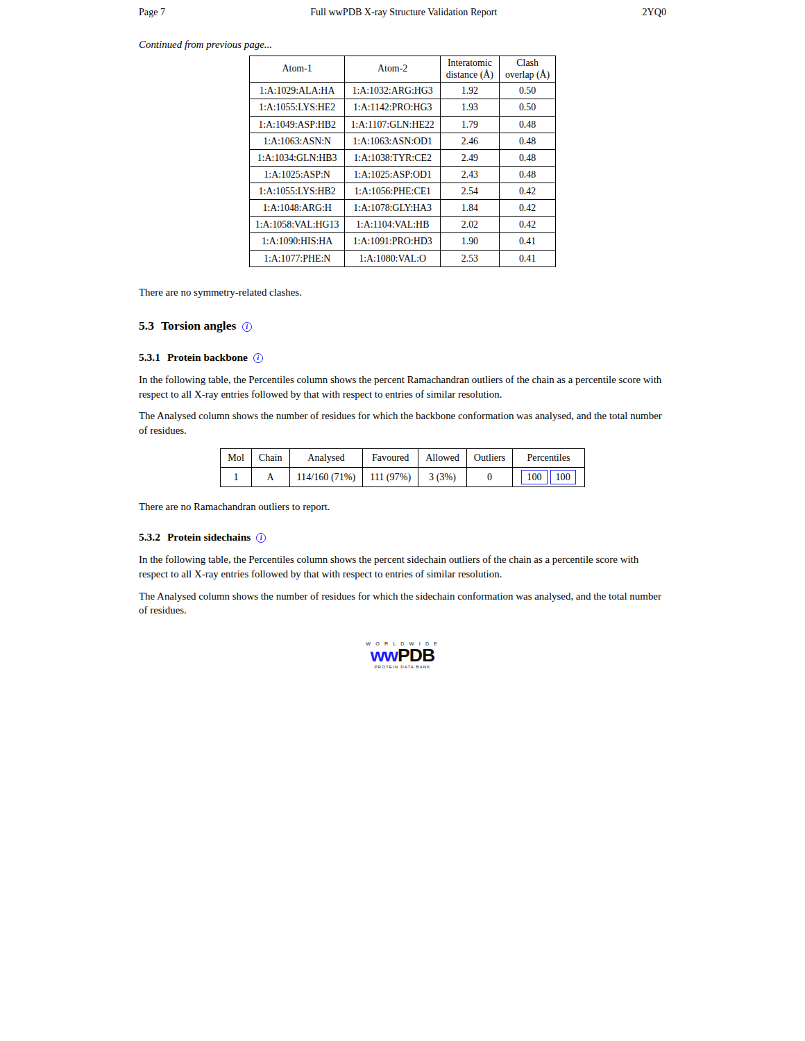Page 7 Full wwPDB X-ray Structure Validation Report 2YQ0
Continued from previous page...
| Atom-1 | Atom-2 | Interatomic distance (Å) | Clash overlap (Å) |
| --- | --- | --- | --- |
| 1:A:1029:ALA:HA | 1:A:1032:ARG:HG3 | 1.92 | 0.50 |
| 1:A:1055:LYS:HE2 | 1:A:1142:PRO:HG3 | 1.93 | 0.50 |
| 1:A:1049:ASP:HB2 | 1:A:1107:GLN:HE22 | 1.79 | 0.48 |
| 1:A:1063:ASN:N | 1:A:1063:ASN:OD1 | 2.46 | 0.48 |
| 1:A:1034:GLN:HB3 | 1:A:1038:TYR:CE2 | 2.49 | 0.48 |
| 1:A:1025:ASP:N | 1:A:1025:ASP:OD1 | 2.43 | 0.48 |
| 1:A:1055:LYS:HB2 | 1:A:1056:PHE:CE1 | 2.54 | 0.42 |
| 1:A:1048:ARG:H | 1:A:1078:GLY:HA3 | 1.84 | 0.42 |
| 1:A:1058:VAL:HG13 | 1:A:1104:VAL:HB | 2.02 | 0.42 |
| 1:A:1090:HIS:HA | 1:A:1091:PRO:HD3 | 1.90 | 0.41 |
| 1:A:1077:PHE:N | 1:A:1080:VAL:O | 2.53 | 0.41 |
There are no symmetry-related clashes.
5.3 Torsion angles i
5.3.1 Protein backbone i
In the following table, the Percentiles column shows the percent Ramachandran outliers of the chain as a percentile score with respect to all X-ray entries followed by that with respect to entries of similar resolution.
The Analysed column shows the number of residues for which the backbone conformation was analysed, and the total number of residues.
| Mol | Chain | Analysed | Favoured | Allowed | Outliers | Percentiles |
| --- | --- | --- | --- | --- | --- | --- |
| 1 | A | 114/160 (71%) | 111 (97%) | 3 (3%) | 0 | 100 100 |
There are no Ramachandran outliers to report.
5.3.2 Protein sidechains i
In the following table, the Percentiles column shows the percent sidechain outliers of the chain as a percentile score with respect to all X-ray entries followed by that with respect to entries of similar resolution.
The Analysed column shows the number of residues for which the sidechain conformation was analysed, and the total number of residues.
W O R L D W I D E
ww PDB
PROTEIN DATA BANK